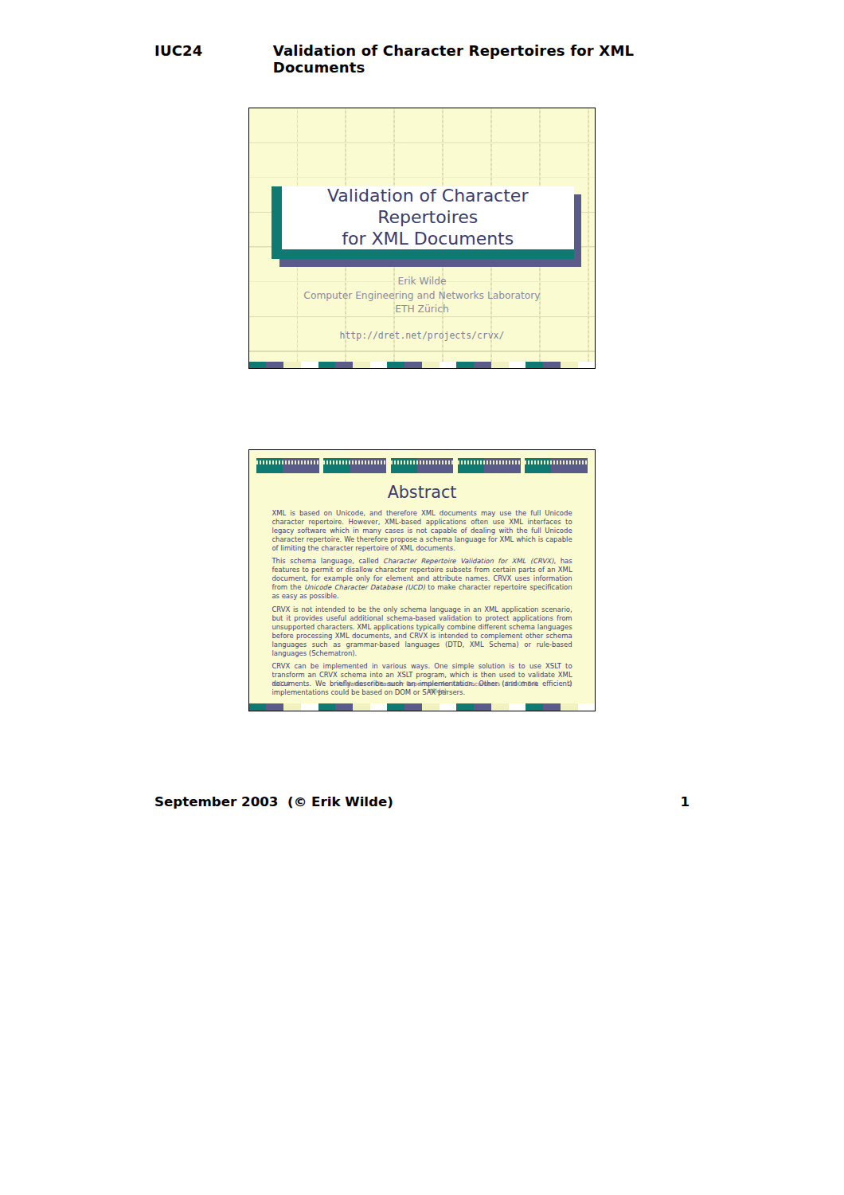IUC24 Validation of Character Repertoires for XML Documents
Validation of Character Repertoires
for XML Documents
Erik Wilde
Computer Engineering and Networks Laboratory
ETH Zürich http://dret.net/projects/crvx/
Abstract
XML is based on Unicode, and therefore XML documents may use the full Unicode character repertoire. However, XML-based applications often use XML interfaces to legacy software which in many cases is not capable of dealing with the full Unicode character repertoire. We therefore propose a schema language for XML which is capable of limiting the character repertoire of XML documents.
This schema language, called Character Repertoire Validation for XML (CRVX), has features to permit or disallow character repertoire subsets from certain parts of an XML document, for example only for element and attribute names. CRVX uses information from the Unicode Character Database (UCD) to make character repertoire specification as easy as possible.
CRVX is not intended to be the only schema language in an XML application scenario, but it provides useful additional schema-based validation to protect applications from unsupported characters. XML applications typically combine different schema languages before processing XML documents, and CRVX is intended to complement other schema languages such as grammar-based languages (DTD, XML Schema) or rule-based languages (Schematron).
CRVX can be implemented in various ways. One simple solution is to use XSLT to transform an CRVX schema into an XSLT program, which is then used to validate XML documents. We briefly describe such an implementation. Other (and more efficient) implementations could be based on DOM or SAX parsers.
IUC24 Validation of Character Repertoires for XML Documents (©2003 Erik Wilde) 2
September 2003 (© Erik Wilde) 1